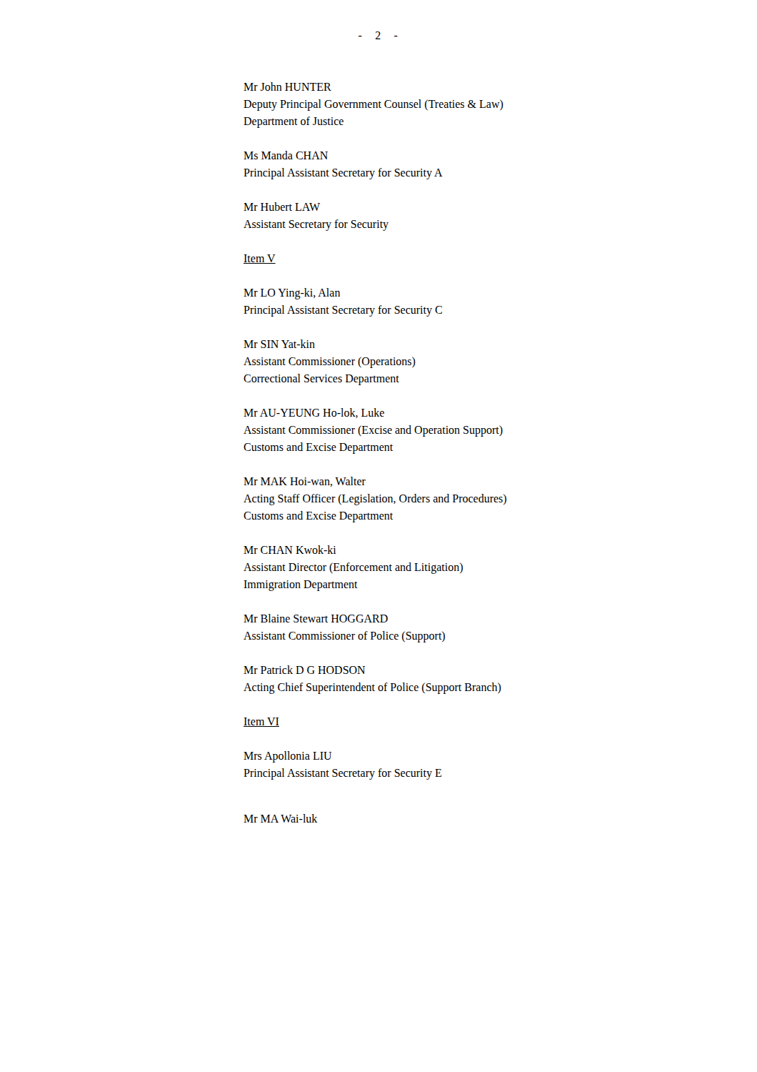- 2 -
Mr John HUNTER
Deputy Principal Government Counsel (Treaties & Law)
Department of Justice
Ms Manda CHAN
Principal Assistant Secretary for Security A
Mr Hubert LAW
Assistant Secretary for Security
Item V
Mr LO Ying-ki, Alan
Principal Assistant Secretary for Security C
Mr SIN Yat-kin
Assistant Commissioner (Operations)
Correctional Services Department
Mr AU-YEUNG Ho-lok, Luke
Assistant Commissioner (Excise and Operation Support)
Customs and Excise Department
Mr MAK Hoi-wan, Walter
Acting Staff Officer (Legislation, Orders and Procedures)
Customs and Excise Department
Mr CHAN Kwok-ki
Assistant Director (Enforcement and Litigation)
Immigration Department
Mr Blaine Stewart HOGGARD
Assistant Commissioner of Police (Support)
Mr Patrick D G HODSON
Acting Chief Superintendent of Police (Support Branch)
Item VI
Mrs Apollonia LIU
Principal Assistant Secretary for Security E
Mr MA Wai-luk